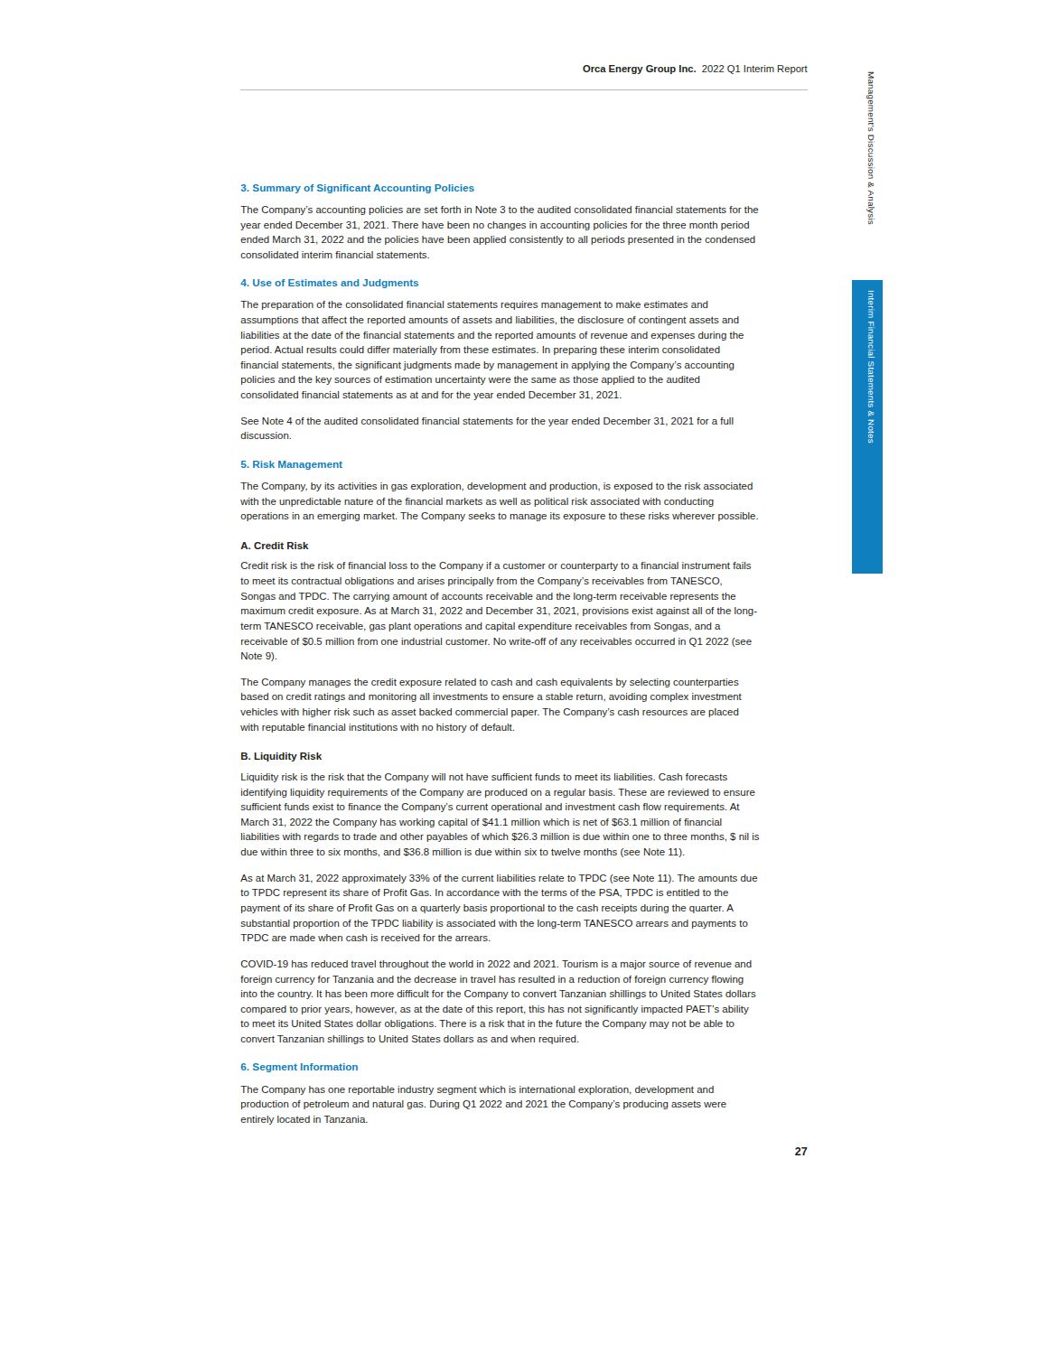Management’s Discussion & Analysis
Interim Financial Statements & Notes
Orca Energy Group Inc. 2022 Q1 Interim Report
3. Summary of Significant Accounting Policies
The Company’s accounting policies are set forth in Note 3 to the audited consolidated financial statements for the year ended December 31, 2021. There have been no changes in accounting policies for the three month period ended March 31, 2022 and the policies have been applied consistently to all periods presented in the condensed consolidated interim financial statements.
4. Use of Estimates and Judgments
The preparation of the consolidated financial statements requires management to make estimates and assumptions that affect the reported amounts of assets and liabilities, the disclosure of contingent assets and liabilities at the date of the financial statements and the reported amounts of revenue and expenses during the period. Actual results could differ materially from these estimates. In preparing these interim consolidated financial statements, the significant judgments made by management in applying the Company’s accounting policies and the key sources of estimation uncertainty were the same as those applied to the audited consolidated financial statements as at and for the year ended December 31, 2021.
See Note 4 of the audited consolidated financial statements for the year ended December 31, 2021 for a full discussion.
5. Risk Management
The Company, by its activities in gas exploration, development and production, is exposed to the risk associated with the unpredictable nature of the financial markets as well as political risk associated with conducting operations in an emerging market. The Company seeks to manage its exposure to these risks wherever possible.
A. Credit Risk
Credit risk is the risk of financial loss to the Company if a customer or counterparty to a financial instrument fails to meet its contractual obligations and arises principally from the Company’s receivables from TANESCO, Songas and TPDC. The carrying amount of accounts receivable and the long-term receivable represents the maximum credit exposure. As at March 31, 2022 and December 31, 2021, provisions exist against all of the long-term TANESCO receivable, gas plant operations and capital expenditure receivables from Songas, and a receivable of $0.5 million from one industrial customer. No write-off of any receivables occurred in Q1 2022 (see Note 9).
The Company manages the credit exposure related to cash and cash equivalents by selecting counterparties based on credit ratings and monitoring all investments to ensure a stable return, avoiding complex investment vehicles with higher risk such as asset backed commercial paper. The Company’s cash resources are placed with reputable financial institutions with no history of default.
B. Liquidity Risk
Liquidity risk is the risk that the Company will not have sufficient funds to meet its liabilities. Cash forecasts identifying liquidity requirements of the Company are produced on a regular basis. These are reviewed to ensure sufficient funds exist to finance the Company’s current operational and investment cash flow requirements. At March 31, 2022 the Company has working capital of $41.1 million which is net of $63.1 million of financial liabilities with regards to trade and other payables of which $26.3 million is due within one to three months, $ nil is due within three to six months, and $36.8 million is due within six to twelve months (see Note 11).
As at March 31, 2022 approximately 33% of the current liabilities relate to TPDC (see Note 11). The amounts due to TPDC represent its share of Profit Gas. In accordance with the terms of the PSA, TPDC is entitled to the payment of its share of Profit Gas on a quarterly basis proportional to the cash receipts during the quarter. A substantial proportion of the TPDC liability is associated with the long-term TANESCO arrears and payments to TPDC are made when cash is received for the arrears.
COVID-19 has reduced travel throughout the world in 2022 and 2021. Tourism is a major source of revenue and foreign currency for Tanzania and the decrease in travel has resulted in a reduction of foreign currency flowing into the country. It has been more difficult for the Company to convert Tanzanian shillings to United States dollars compared to prior years, however, as at the date of this report, this has not significantly impacted PAET’s ability to meet its United States dollar obligations. There is a risk that in the future the Company may not be able to convert Tanzanian shillings to United States dollars as and when required.
6. Segment Information
The Company has one reportable industry segment which is international exploration, development and production of petroleum and natural gas. During Q1 2022 and 2021 the Company’s producing assets were entirely located in Tanzania.
27